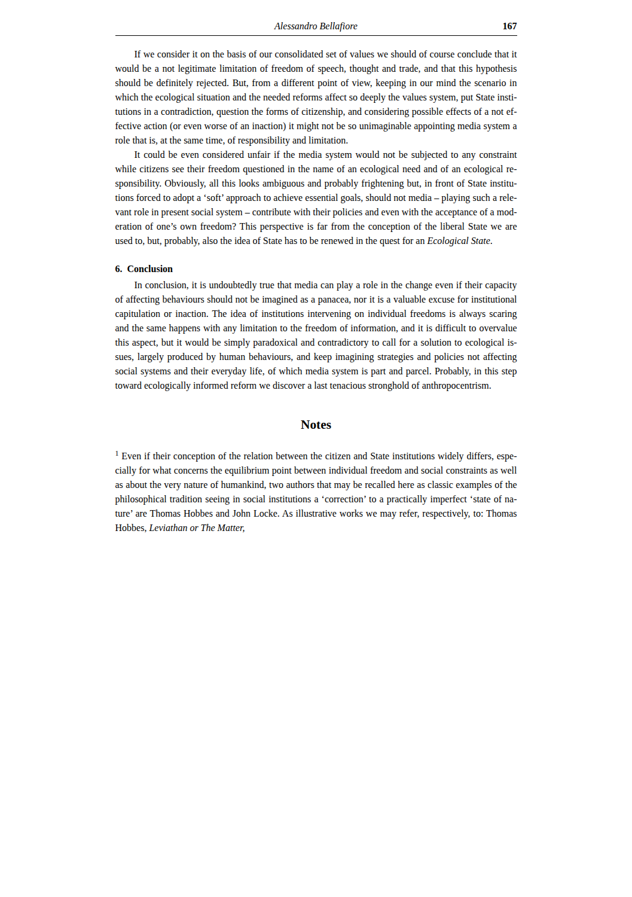Alessandro Bellafiore 167
If we consider it on the basis of our consolidated set of values we should of course conclude that it would be a not legitimate limitation of freedom of speech, thought and trade, and that this hypothesis should be definitely rejected. But, from a different point of view, keeping in our mind the scenario in which the ecological situation and the needed reforms affect so deeply the values system, put State institutions in a contradiction, question the forms of citizenship, and considering possible effects of a not effective action (or even worse of an inaction) it might not be so unimaginable appointing media system a role that is, at the same time, of responsibility and limitation.
It could be even considered unfair if the media system would not be subjected to any constraint while citizens see their freedom questioned in the name of an ecological need and of an ecological responsibility. Obviously, all this looks ambiguous and probably frightening but, in front of State institutions forced to adopt a ‘soft’ approach to achieve essential goals, should not media – playing such a relevant role in present social system – contribute with their policies and even with the acceptance of a moderation of one’s own freedom? This perspective is far from the conception of the liberal State we are used to, but, probably, also the idea of State has to be renewed in the quest for an Ecological State.
6. Conclusion
In conclusion, it is undoubtedly true that media can play a role in the change even if their capacity of affecting behaviours should not be imagined as a panacea, nor it is a valuable excuse for institutional capitulation or inaction. The idea of institutions intervening on individual freedoms is always scaring and the same happens with any limitation to the freedom of information, and it is difficult to overvalue this aspect, but it would be simply paradoxical and contradictory to call for a solution to ecological issues, largely produced by human behaviours, and keep imagining strategies and policies not affecting social systems and their everyday life, of which media system is part and parcel. Probably, in this step toward ecologically informed reform we discover a last tenacious stronghold of anthropocentrism.
Notes
1 Even if their conception of the relation between the citizen and State institutions widely differs, especially for what concerns the equilibrium point between individual freedom and social constraints as well as about the very nature of humankind, two authors that may be recalled here as classic examples of the philosophical tradition seeing in social institutions a ‘correction’ to a practically imperfect ‘state of nature’ are Thomas Hobbes and John Locke. As illustrative works we may refer, respectively, to: Thomas Hobbes, Leviathan or The Matter,